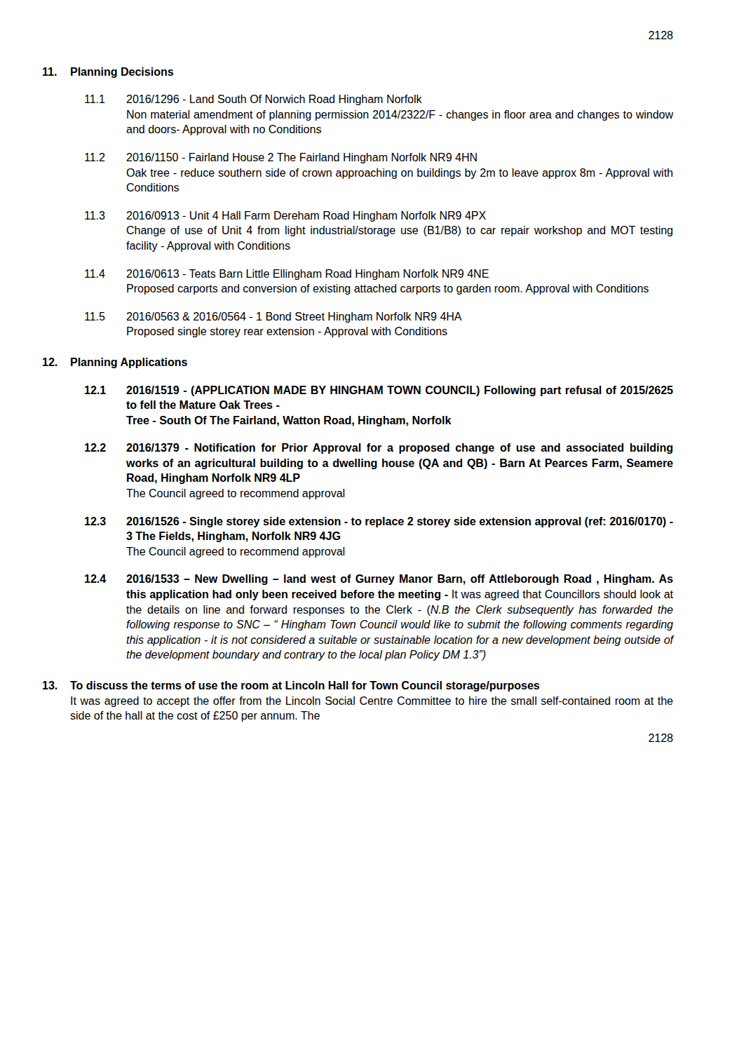2128
11.
Planning Decisions
11.1
2016/1296 - Land South Of Norwich Road Hingham Norfolk
Non material amendment of planning permission 2014/2322/F - changes in floor area and changes to window and doors- Approval with no Conditions
11.2
2016/1150 - Fairland House 2 The Fairland Hingham Norfolk NR9 4HN
Oak tree - reduce southern side of crown approaching on buildings by 2m to leave approx 8m - Approval with Conditions
11.3
2016/0913 - Unit 4 Hall Farm Dereham Road Hingham Norfolk NR9 4PX
Change of use of Unit 4 from light industrial/storage use (B1/B8) to car repair workshop and MOT testing facility - Approval with Conditions
11.4
2016/0613 - Teats Barn Little Ellingham Road Hingham Norfolk NR9 4NE
Proposed carports and conversion of existing attached carports to garden room. Approval with Conditions
11.5
2016/0563 & 2016/0564 - 1 Bond Street Hingham Norfolk NR9 4HA
Proposed single storey rear extension - Approval with Conditions
12.
Planning Applications
12.1
2016/1519 - (APPLICATION MADE BY HINGHAM TOWN COUNCIL) Following part refusal of 2015/2625 to fell the Mature Oak Trees -
Tree - South Of The Fairland, Watton Road, Hingham, Norfolk
12.2
2016/1379 - Notification for Prior Approval for a proposed change of use and associated building works of an agricultural building to a dwelling house (QA and QB) - Barn At Pearces Farm, Seamere Road, Hingham Norfolk NR9 4LP
The Council agreed to recommend approval
12.3
2016/1526 - Single storey side extension - to replace 2 storey side extension approval (ref: 2016/0170) - 3 The Fields, Hingham, Norfolk NR9 4JG
The Council agreed to recommend approval
12.4
2016/1533 – New Dwelling – land west of Gurney Manor Barn, off Attleborough Road , Hingham. As this application had only been received before the meeting - It was agreed that Councillors should look at the details on line and forward responses to the Clerk - (N.B the Clerk subsequently has forwarded the following response to SNC – “ Hingham Town Council would like to submit the following comments regarding this application - it is not considered a suitable or sustainable location for a new development being outside of the development boundary and contrary to the local plan Policy DM 1.3”)
13.
To discuss the terms of use the room at Lincoln Hall for Town Council storage/purposes
It was agreed to accept the offer from the Lincoln Social Centre Committee to hire the small self-contained room at the side of the hall at the cost of £250 per annum. The
2128